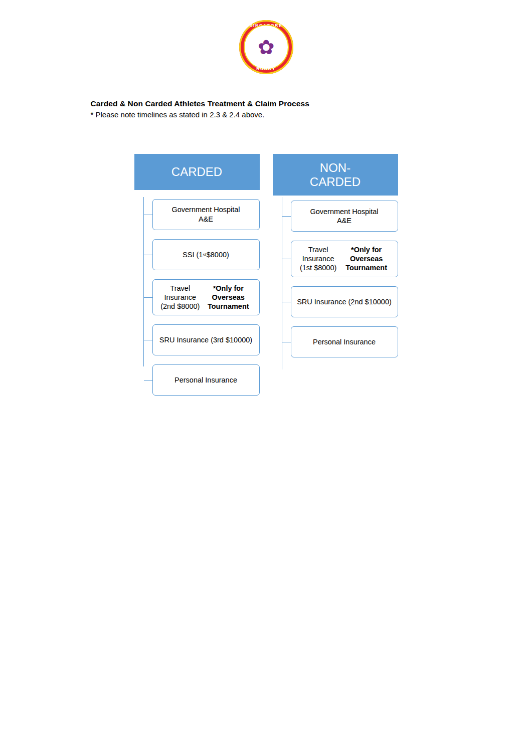SINGAPORE
✿
RUGBY
Carded & Non Carded Athletes Treatment & Claim Process
* Please note timelines as stated in 2.3 & 2.4 above.
CARDED
Government Hospital
A&E
SSI (1st $8000)
Travel Insurance (2nd $8000) *Only for Overseas Tournament
SRU Insurance (3rd $10000)
Personal Insurance
NON-
CARDED
Government Hospital
A&E
Travel Insurance (1st $8000) *Only for Overseas Tournament
SRU Insurance (2nd $10000)
Personal Insurance